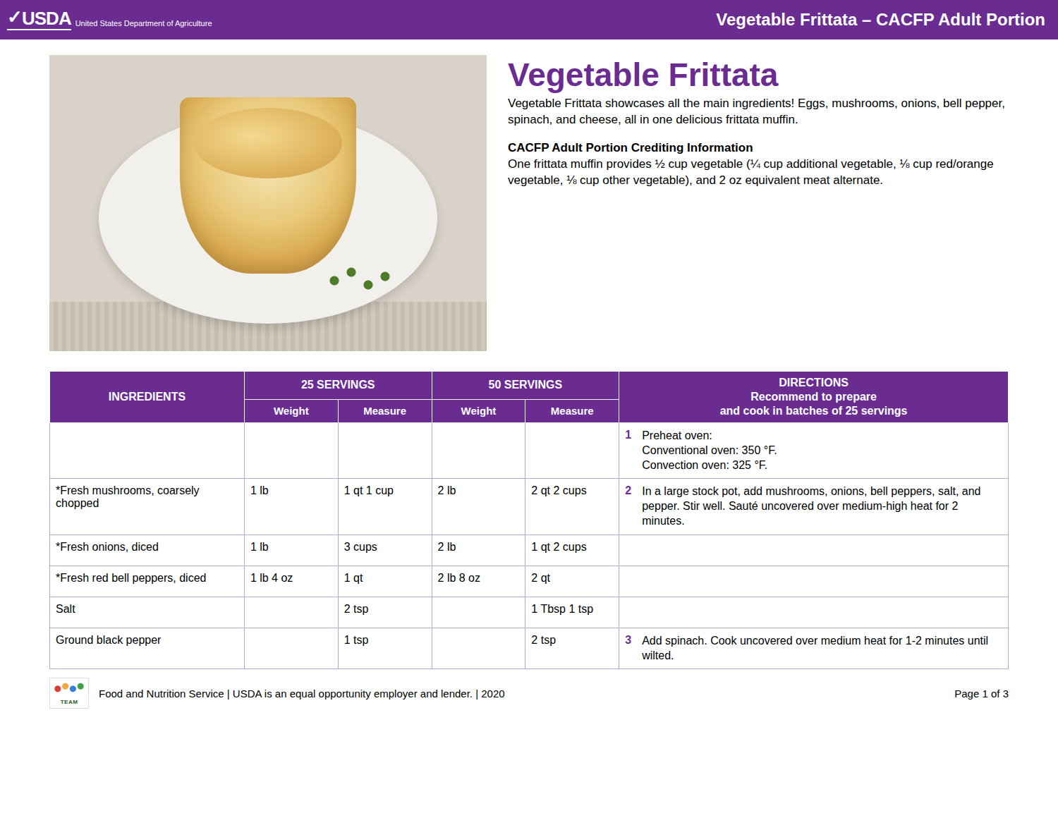✓USDA
United States Department of Agriculture
Vegetable Frittata – CACFP Adult Portion
Vegetable Frittata
Vegetable Frittata showcases all the main ingredients! Eggs, mushrooms, onions, bell pepper, spinach, and cheese, all in one delicious frittata muffin.
CACFP Adult Portion Crediting Information
One frittata muffin provides ½ cup vegetable (¼ cup additional vegetable, ⅛ cup red/orange vegetable, ⅛ cup other vegetable), and 2 oz equivalent meat alternate.
| INGREDIENTS | 25 SERVINGS | 50 SERVINGS | DIRECTIONS Recommend to prepare and cook in batches of 25 servings |
| --- | --- | --- | --- |
| Weight | Measure | Weight | Measure |
| | | | | | 1 Preheat oven: Conventional oven: 350 °F. Convection oven: 325 °F. |
| *Fresh mushrooms, coarsely chopped | 1 lb | 1 qt 1 cup | 2 lb | 2 qt 2 cups | 2 In a large stock pot, add mushrooms, onions, bell peppers, salt, and pepper. Stir well. Sauté uncovered over medium-high heat for 2 minutes. |
| *Fresh onions, diced | 1 lb | 3 cups | 2 lb | 1 qt 2 cups | |
| *Fresh red bell peppers, diced | 1 lb 4 oz | 1 qt | 2 lb 8 oz | 2 qt | |
| Salt | | 2 tsp | | 1 Tbsp 1 tsp | |
| Ground black pepper | | 1 tsp | | 2 tsp | 3 Add spinach. Cook uncovered over medium heat for 1-2 minutes until wilted. |
TEAM
Food and Nutrition Service | USDA is an equal opportunity employer and lender. | 2020
Page 1 of 3